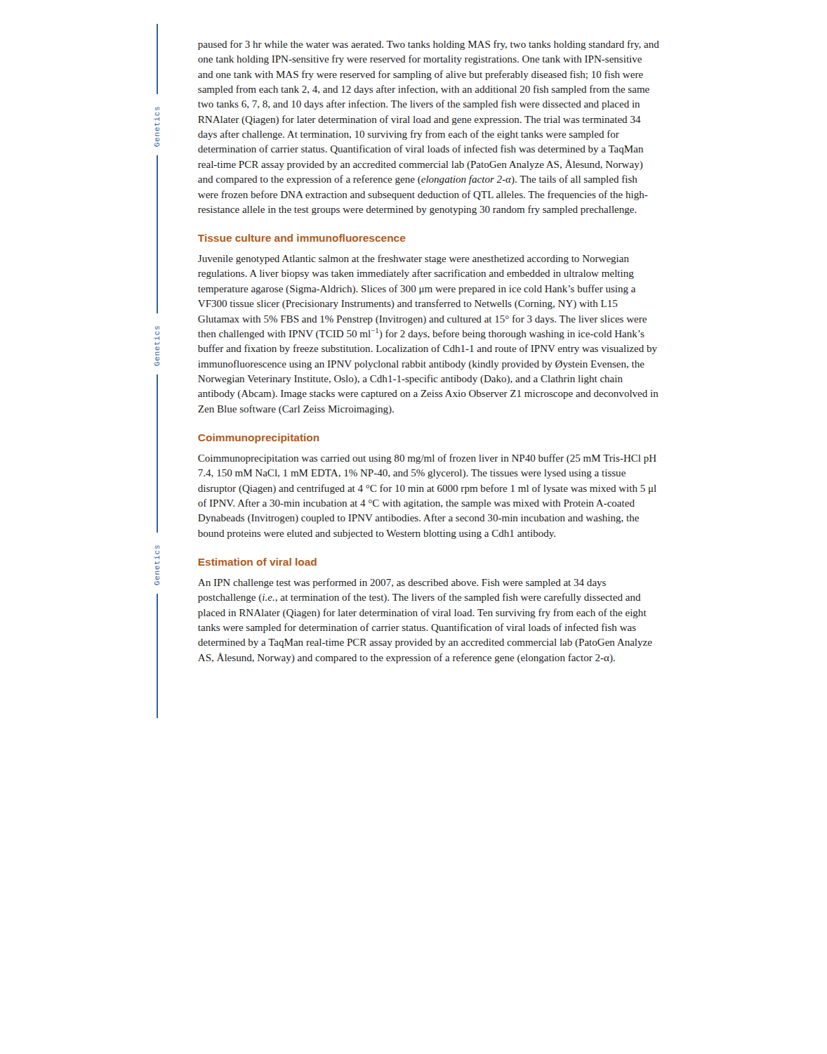Genetics
Genetics
Genetics
paused for 3 hr while the water was aerated. Two tanks holding MAS fry, two tanks holding standard fry, and one tank holding IPN-sensitive fry were reserved for mortality registrations. One tank with IPN-sensitive and one tank with MAS fry were reserved for sampling of alive but preferably diseased fish; 10 fish were sampled from each tank 2, 4, and 12 days after infection, with an additional 20 fish sampled from the same two tanks 6, 7, 8, and 10 days after infection. The livers of the sampled fish were dissected and placed in RNAlater (Qiagen) for later determination of viral load and gene expression. The trial was terminated 34 days after challenge. At termination, 10 surviving fry from each of the eight tanks were sampled for determination of carrier status. Quantification of viral loads of infected fish was determined by a TaqMan real-time PCR assay provided by an accredited commercial lab (PatoGen Analyze AS, Ålesund, Norway) and compared to the expression of a reference gene (elongation factor 2-α). The tails of all sampled fish were frozen before DNA extraction and subsequent deduction of QTL alleles. The frequencies of the high-resistance allele in the test groups were determined by genotyping 30 random fry sampled prechallenge.
Tissue culture and immunofluorescence
Juvenile genotyped Atlantic salmon at the freshwater stage were anesthetized according to Norwegian regulations. A liver biopsy was taken immediately after sacrification and embedded in ultralow melting temperature agarose (Sigma-Aldrich). Slices of 300 μm were prepared in ice cold Hank’s buffer using a VF300 tissue slicer (Precisionary Instruments) and transferred to Netwells (Corning, NY) with L15 Glutamax with 5% FBS and 1% Penstrep (Invitrogen) and cultured at 15° for 3 days. The liver slices were then challenged with IPNV (TCID 50 ml−1) for 2 days, before being thorough washing in ice-cold Hank’s buffer and fixation by freeze substitution. Localization of Cdh1-1 and route of IPNV entry was visualized by immunofluorescence using an IPNV polyclonal rabbit antibody (kindly provided by Øystein Evensen, the Norwegian Veterinary Institute, Oslo), a Cdh1-1-specific antibody (Dako), and a Clathrin light chain antibody (Abcam). Image stacks were captured on a Zeiss Axio Observer Z1 microscope and deconvolved in Zen Blue software (Carl Zeiss Microimaging).
Coimmunoprecipitation
Coimmunoprecipitation was carried out using 80 mg/ml of frozen liver in NP40 buffer (25 mM Tris-HCl pH 7.4, 150 mM NaCl, 1 mM EDTA, 1% NP-40, and 5% glycerol). The tissues were lysed using a tissue disruptor (Qiagen) and centrifuged at 4 °C for 10 min at 6000 rpm before 1 ml of lysate was mixed with 5 μl of IPNV. After a 30-min incubation at 4 °C with agitation, the sample was mixed with Protein A-coated Dynabeads (Invitrogen) coupled to IPNV antibodies. After a second 30-min incubation and washing, the bound proteins were eluted and subjected to Western blotting using a Cdh1 antibody.
Estimation of viral load
An IPN challenge test was performed in 2007, as described above. Fish were sampled at 34 days postchallenge (i.e., at termination of the test). The livers of the sampled fish were carefully dissected and placed in RNAlater (Qiagen) for later determination of viral load. Ten surviving fry from each of the eight tanks were sampled for determination of carrier status. Quantification of viral loads of infected fish was determined by a TaqMan real-time PCR assay provided by an accredited commercial lab (PatoGen Analyze AS, Ålesund, Norway) and compared to the expression of a reference gene (elongation factor 2-α).